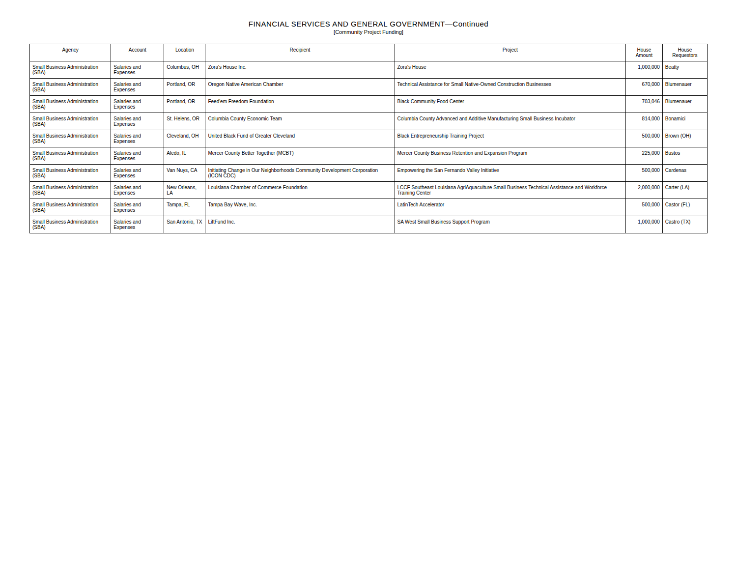FINANCIAL SERVICES AND GENERAL GOVERNMENT—Continued
[Community Project Funding]
| Agency | Account | Location | Recipient | Project | House Amount | House Requestors |
| --- | --- | --- | --- | --- | --- | --- |
| Small Business Administration (SBA) | Salaries and Expenses | Columbus, OH | Zora's House Inc. | Zora's House | 1,000,000 | Beatty |
| Small Business Administration (SBA) | Salaries and Expenses | Portland, OR | Oregon Native American Chamber | Technical Assistance for Small Native-Owned Construction Businesses | 670,000 | Blumenauer |
| Small Business Administration (SBA) | Salaries and Expenses | Portland, OR | Feed'em Freedom Foundation | Black Community Food Center | 703,046 | Blumenauer |
| Small Business Administration (SBA) | Salaries and Expenses | St. Helens, OR | Columbia County Economic Team | Columbia County Advanced and Additive Manufacturing Small Business Incubator | 814,000 | Bonamici |
| Small Business Administration (SBA) | Salaries and Expenses | Cleveland, OH | United Black Fund of Greater Cleveland | Black Entrepreneurship Training Project | 500,000 | Brown (OH) |
| Small Business Administration (SBA) | Salaries and Expenses | Aledo, IL | Mercer County Better Together (MCBT) | Mercer County Business Retention and Expansion Program | 225,000 | Bustos |
| Small Business Administration (SBA) | Salaries and Expenses | Van Nuys, CA | Initiating Change in Our Neighborhoods Community Development Corporation (ICON CDC) | Empowering the San Fernando Valley Initiative | 500,000 | Cardenas |
| Small Business Administration (SBA) | Salaries and Expenses | New Orleans, LA | Louisiana Chamber of Commerce Foundation | LCCF Southeast Louisiana AgriAquaculture Small Business Technical Assistance and Workforce Training Center | 2,000,000 | Carter (LA) |
| Small Business Administration (SBA) | Salaries and Expenses | Tampa, FL | Tampa Bay Wave, Inc. | LatinTech Accelerator | 500,000 | Castor (FL) |
| Small Business Administration (SBA) | Salaries and Expenses | San Antonio, TX | LiftFund Inc. | SA West Small Business Support Program | 1,000,000 | Castro (TX) |